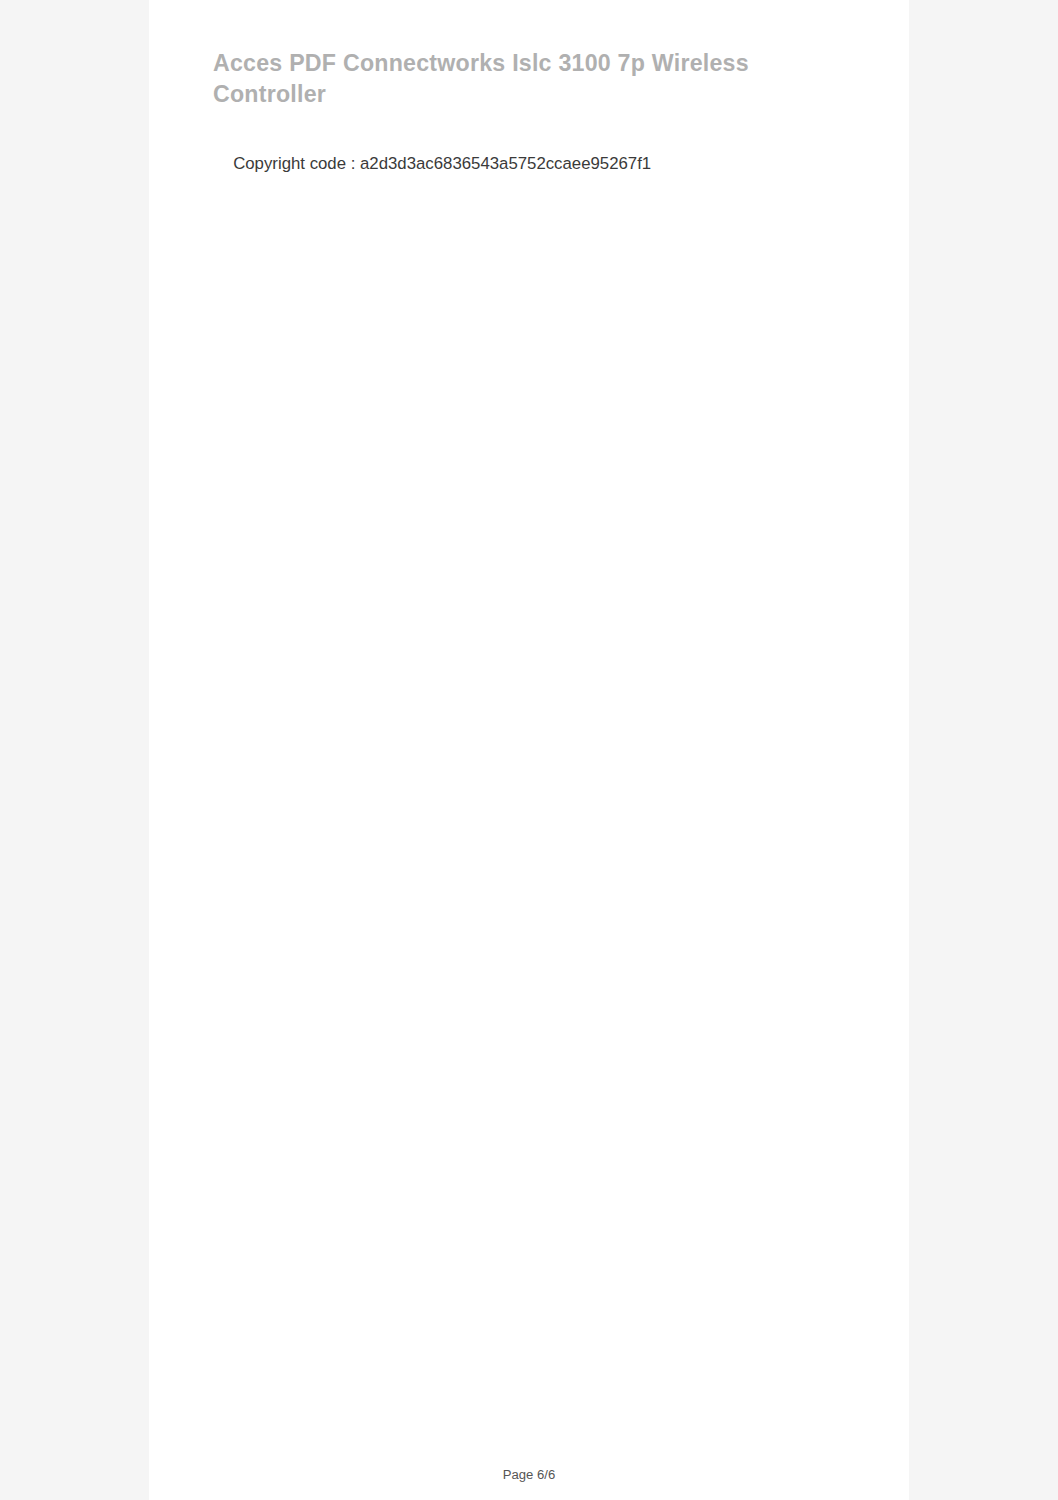Acces PDF Connectworks Islc 3100 7p Wireless Controller
Copyright code : a2d3d3ac6836543a5752ccaee95267f1
Page 6/6